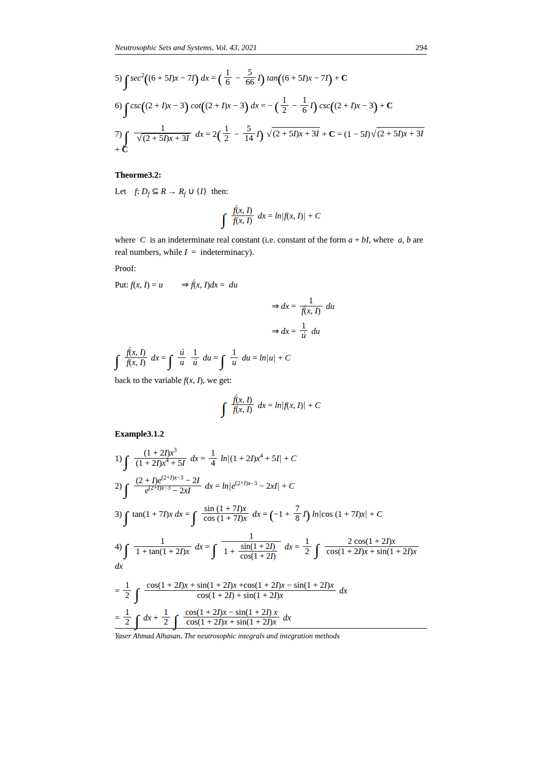Neutrosophic Sets and Systems, Vol. 43, 2021 294
5) ∫sec2((6 + 5I)x − 7I) dx = (16 − 566 I) tan((6 + 5I)x − 7I) + C
6) ∫csc((2 + I)x − 3) cot((2 + I)x − 3) dx = − (12 − 16 I) csc((2 + I)x − 3) + C
7) ∫ 1(2 + 5I)x + 3I dx = 2(12 − 514 I) (2 + 5I)x + 3I + C = (1 − 5I)(2 + 5I)x + 3I + C
Theorme3.2:
Let f: Df ⊆ R → Rf ∪ {I} then:
∫ f́(x, I) f(x, I) dx = ln|f(x, I)| + C
where C is an indeterminate real constant (i.e. constant of the form a + bI, where a, b are real numbers, while I = indeterminacy).
Proof:
Put: f(x, I) = u ⇒ f́(x, I)dx = du
⇒ dx = 1 f́(x, I) du ⇒ dx = 1 ú du
∫ f́(x, I) f(x, I) dx = ∫ úu 1 ú du = ∫ 1 u du = ln|u| + C
back to the variable f(x, I), we get:
∫ f́(x, I) f(x, I) dx = ln|f(x, I)| + C
Example3.1.2
1) ∫ (1 + 2I)x3 (1 + 2I)x4 + 5I dx = 14 ln|(1 + 2I)x4 + 5I| + C
2) ∫ (2 + I)e(2+I)x−3 − 2I e(2+I)x−3 − 2xI dx = ln|e(2+I)x−3 − 2xI| + C
3) ∫ tan(1 + 7I)x dx = ∫ sin (1 + 7I)x cos (1 + 7I)x dx = (−1 + 78 I) ln|cos (1 + 7I)x| + C
4) ∫ 1 1 + tan(1 + 2I)x dx = ∫ 1 1 + sin(1 + 2I) cos(1 + 2I) dx = 12 ∫ 2 cos(1 + 2I)x cos(1 + 2I)x + sin(1 + 2I)x dx
= 12 ∫ cos(1 + 2I)x + sin(1 + 2I)x +cos(1 + 2I)x − sin(1 + 2I)x cos(1 + 2I) + sin(1 + 2I)x dx
= 12 ∫ dx + 12 ∫ cos(1 + 2I)x − sin(1 + 2I) x cos(1 + 2I)x + sin(1 + 2I)x dx
Yaser Ahmad Alhasan, The neutrosophic integrals and integration methods